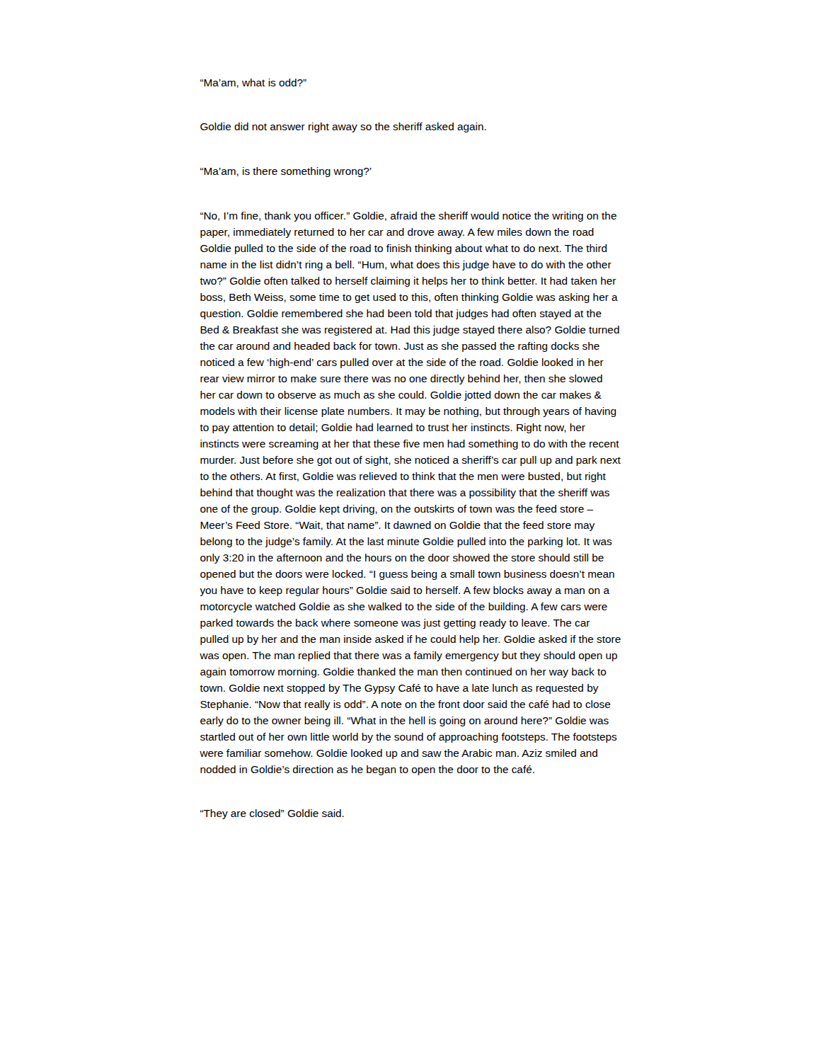“Ma’am, what is odd?”
Goldie did not answer right away so the sheriff asked again.
“Ma’am, is there something wrong?’
“No, I’m fine, thank you officer.” Goldie, afraid the sheriff would notice the writing on the paper, immediately returned to her car and drove away. A few miles down the road Goldie pulled to the side of the road to finish thinking about what to do next. The third name in the list didn’t ring a bell. “Hum, what does this judge have to do with the other two?” Goldie often talked to herself claiming it helps her to think better. It had taken her boss, Beth Weiss, some time to get used to this, often thinking Goldie was asking her a question. Goldie remembered she had been told that judges had often stayed at the Bed & Breakfast she was registered at. Had this judge stayed there also? Goldie turned the car around and headed back for town. Just as she passed the rafting docks she noticed a few ‘high-end’ cars pulled over at the side of the road. Goldie looked in her rear view mirror to make sure there was no one directly behind her, then she slowed her car down to observe as much as she could. Goldie jotted down the car makes & models with their license plate numbers. It may be nothing, but through years of having to pay attention to detail; Goldie had learned to trust her instincts. Right now, her instincts were screaming at her that these five men had something to do with the recent murder. Just before she got out of sight, she noticed a sheriff’s car pull up and park next to the others. At first, Goldie was relieved to think that the men were busted, but right behind that thought was the realization that there was a possibility that the sheriff was one of the group. Goldie kept driving, on the outskirts of town was the feed store – Meer’s Feed Store. “Wait, that name”. It dawned on Goldie that the feed store may belong to the judge’s family. At the last minute Goldie pulled into the parking lot. It was only 3:20 in the afternoon and the hours on the door showed the store should still be opened but the doors were locked. “I guess being a small town business doesn’t mean you have to keep regular hours” Goldie said to herself. A few blocks away a man on a motorcycle watched Goldie as she walked to the side of the building. A few cars were parked towards the back where someone was just getting ready to leave. The car pulled up by her and the man inside asked if he could help her. Goldie asked if the store was open. The man replied that there was a family emergency but they should open up again tomorrow morning. Goldie thanked the man then continued on her way back to town. Goldie next stopped by The Gypsy Café to have a late lunch as requested by Stephanie. “Now that really is odd”. A note on the front door said the café had to close early do to the owner being ill. “What in the hell is going on around here?” Goldie was startled out of her own little world by the sound of approaching footsteps. The footsteps were familiar somehow. Goldie looked up and saw the Arabic man. Aziz smiled and nodded in Goldie’s direction as he began to open the door to the café.
“They are closed” Goldie said.